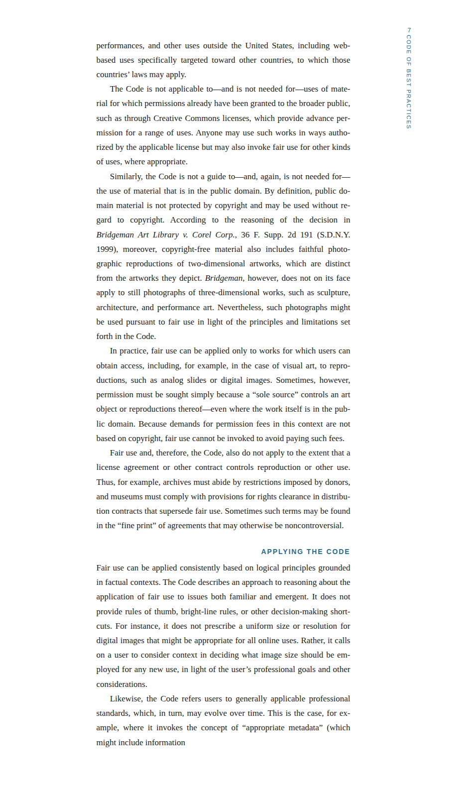7
Code of Best Practices
performances, and other uses outside the United States, including web-based uses specifically targeted toward other countries, to which those countries’ laws may apply.
The Code is not applicable to—and is not needed for—uses of material for which permissions already have been granted to the broader public, such as through Creative Commons licenses, which provide advance permission for a range of uses. Anyone may use such works in ways authorized by the applicable license but may also invoke fair use for other kinds of uses, where appropriate.
Similarly, the Code is not a guide to—and, again, is not needed for—the use of material that is in the public domain. By definition, public domain material is not protected by copyright and may be used without regard to copyright. According to the reasoning of the decision in Bridgeman Art Library v. Corel Corp., 36 F. Supp. 2d 191 (S.D.N.Y. 1999), moreover, copyright-free material also includes faithful photographic reproductions of two-dimensional artworks, which are distinct from the artworks they depict. Bridgeman, however, does not on its face apply to still photographs of three-dimensional works, such as sculpture, architecture, and performance art. Nevertheless, such photographs might be used pursuant to fair use in light of the principles and limitations set forth in the Code.
In practice, fair use can be applied only to works for which users can obtain access, including, for example, in the case of visual art, to reproductions, such as analog slides or digital images. Sometimes, however, permission must be sought simply because a “sole source” controls an art object or reproductions thereof—even where the work itself is in the public domain. Because demands for permission fees in this context are not based on copyright, fair use cannot be invoked to avoid paying such fees.
Fair use and, therefore, the Code, also do not apply to the extent that a license agreement or other contract controls reproduction or other use. Thus, for example, archives must abide by restrictions imposed by donors, and museums must comply with provisions for rights clearance in distribution contracts that supersede fair use. Sometimes such terms may be found in the “fine print” of agreements that may otherwise be noncontroversial.
Applying the Code
Fair use can be applied consistently based on logical principles grounded in factual contexts. The Code describes an approach to reasoning about the application of fair use to issues both familiar and emergent. It does not provide rules of thumb, bright-line rules, or other decision-making shortcuts. For instance, it does not prescribe a uniform size or resolution for digital images that might be appropriate for all online uses. Rather, it calls on a user to consider context in deciding what image size should be employed for any new use, in light of the user’s professional goals and other considerations.
Likewise, the Code refers users to generally applicable professional standards, which, in turn, may evolve over time. This is the case, for example, where it invokes the concept of “appropriate metadata” (which might include information